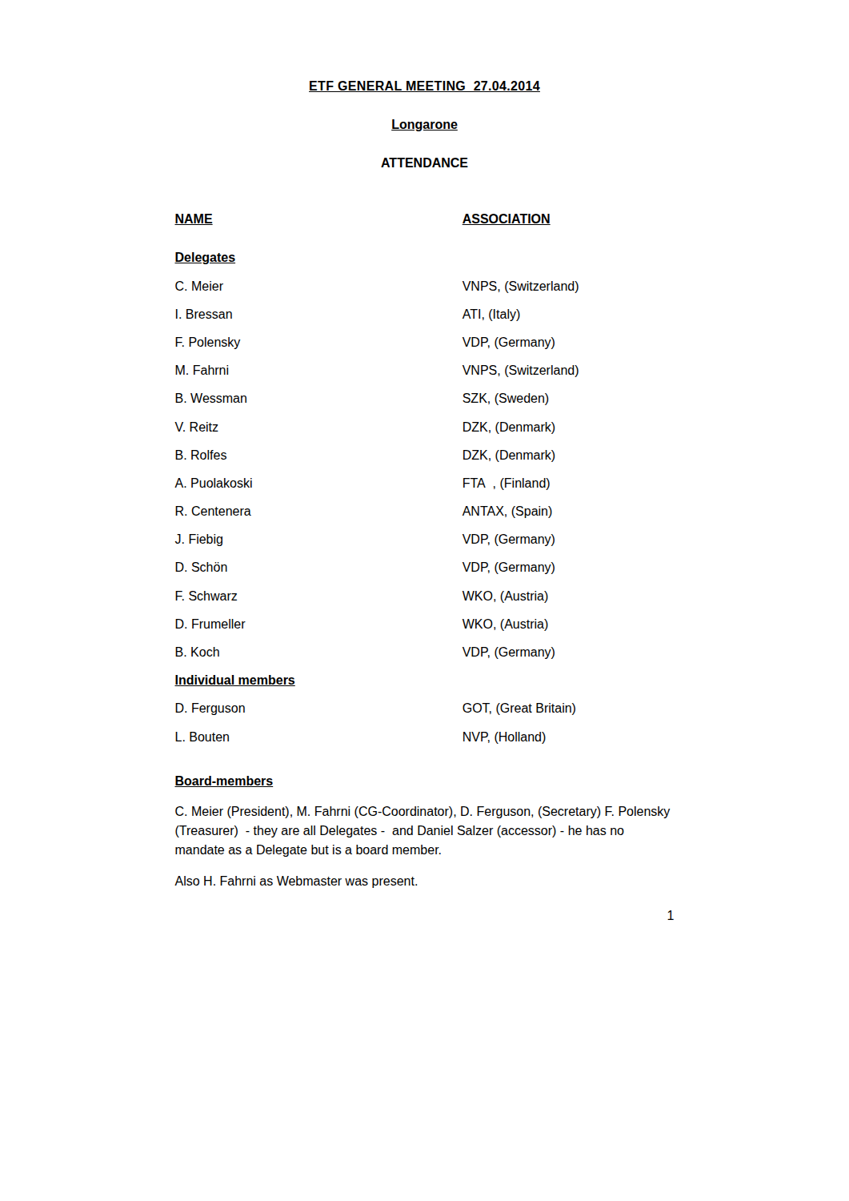ETF GENERAL MEETING 27.04.2014
Longarone
ATTENDANCE
| NAME | ASSOCIATION |
| --- | --- |
| Delegates | |
| C. Meier | VNPS, (Switzerland) |
| I. Bressan | ATI, (Italy) |
| F. Polensky | VDP, (Germany) |
| M. Fahrni | VNPS, (Switzerland) |
| B. Wessman | SZK, (Sweden) |
| V. Reitz | DZK, (Denmark) |
| B. Rolfes | DZK, (Denmark) |
| A. Puolakoski | FTA , (Finland) |
| R. Centenera | ANTAX, (Spain) |
| J. Fiebig | VDP, (Germany) |
| D. Schön | VDP, (Germany) |
| F. Schwarz | WKO, (Austria) |
| D. Frumeller | WKO, (Austria) |
| B. Koch | VDP, (Germany) |
| Individual members | |
| D. Ferguson | GOT, (Great Britain) |
| L. Bouten | NVP, (Holland) |
Board-members
C. Meier (President), M. Fahrni (CG-Coordinator), D. Ferguson, (Secretary) F. Polensky (Treasurer) - they are all Delegates - and Daniel Salzer (accessor) - he has no mandate as a Delegate but is a board member.
Also H. Fahrni as Webmaster was present.
1